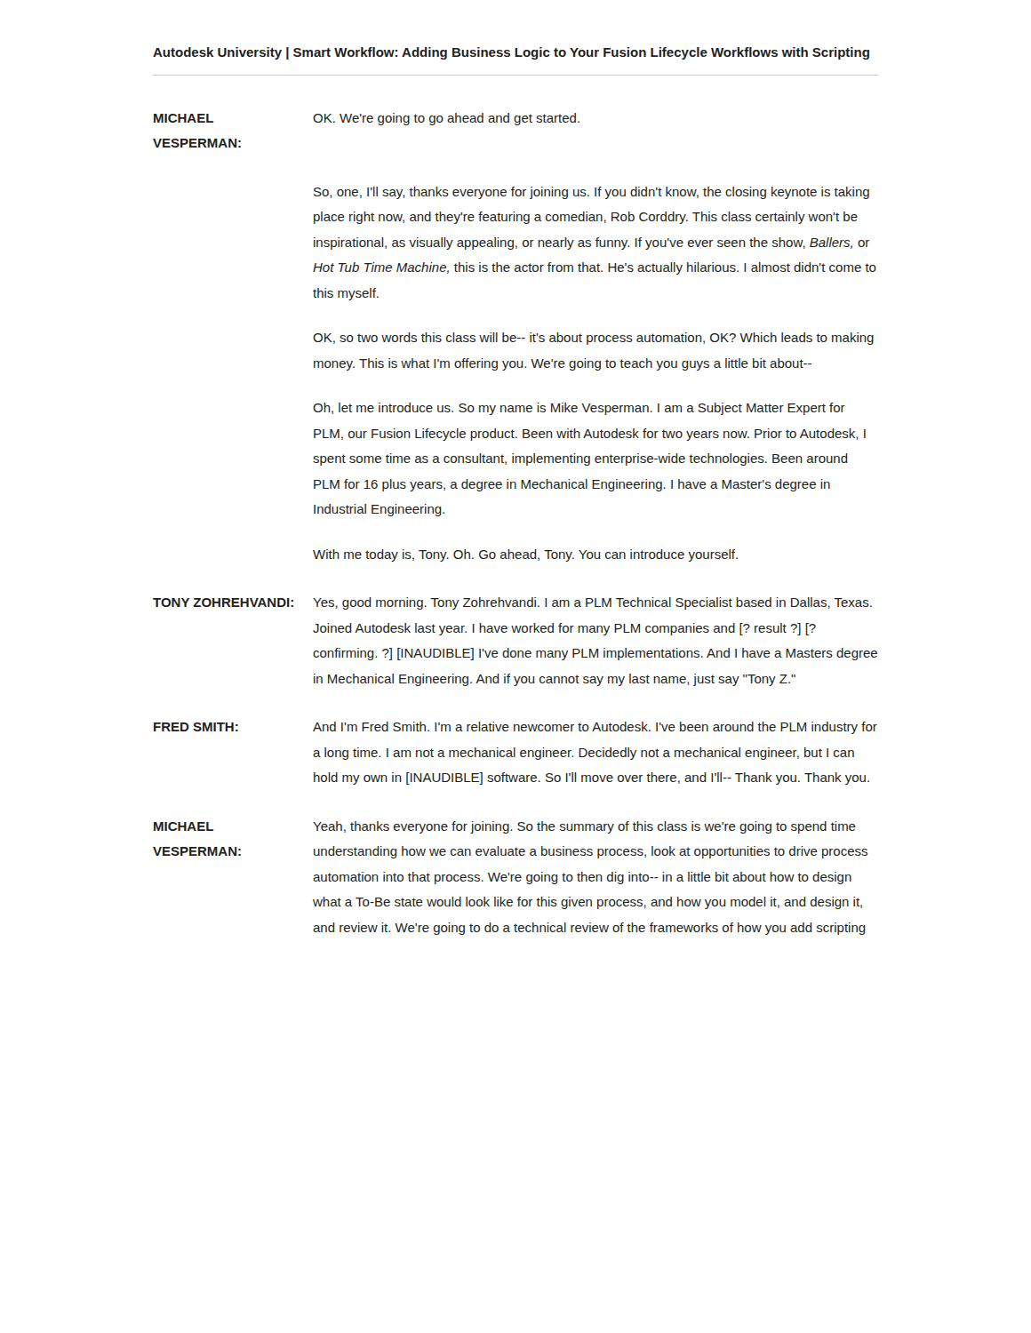Autodesk University | Smart Workflow: Adding Business Logic to Your Fusion Lifecycle Workflows with Scripting
MICHAEL VESPERMAN:
OK. We're going to go ahead and get started.
MICHAEL VESPERMAN:
So, one, I'll say, thanks everyone for joining us. If you didn't know, the closing keynote is taking place right now, and they're featuring a comedian, Rob Corddry. This class certainly won't be inspirational, as visually appealing, or nearly as funny. If you've ever seen the show, Ballers, or Hot Tub Time Machine, this is the actor from that. He's actually hilarious. I almost didn't come to this myself.
OK, so two words this class will be-- it's about process automation, OK? Which leads to making money. This is what I'm offering you. We're going to teach you guys a little bit about--
Oh, let me introduce us. So my name is Mike Vesperman. I am a Subject Matter Expert for PLM, our Fusion Lifecycle product. Been with Autodesk for two years now. Prior to Autodesk, I spent some time as a consultant, implementing enterprise-wide technologies. Been around PLM for 16 plus years, a degree in Mechanical Engineering. I have a Master's degree in Industrial Engineering.
With me today is, Tony. Oh. Go ahead, Tony. You can introduce yourself.
TONY ZOHREHVANDI:
Yes, good morning. Tony Zohrehvandi. I am a PLM Technical Specialist based in Dallas, Texas. Joined Autodesk last year. I have worked for many PLM companies and [? result ?] [? confirming. ?] [INAUDIBLE] I've done many PLM implementations. And I have a Masters degree in Mechanical Engineering. And if you cannot say my last name, just say "Tony Z."
FRED SMITH:
And I'm Fred Smith. I'm a relative newcomer to Autodesk. I've been around the PLM industry for a long time. I am not a mechanical engineer. Decidedly not a mechanical engineer, but I can hold my own in [INAUDIBLE] software. So I'll move over there, and I'll-- Thank you. Thank you.
MICHAEL VESPERMAN:
Yeah, thanks everyone for joining. So the summary of this class is we're going to spend time understanding how we can evaluate a business process, look at opportunities to drive process automation into that process. We're going to then dig into-- in a little bit about how to design what a To-Be state would look like for this given process, and how you model it, and design it, and review it. We're going to do a technical review of the frameworks of how you add scripting